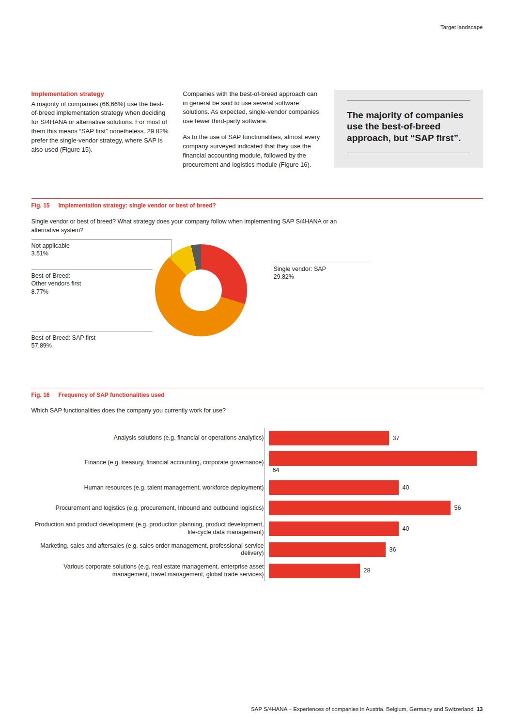Target landscape
Implementation strategy
A majority of companies (66,66%) use the best-of-breed implementation strategy when deciding for S/4HANA or alternative solutions. For most of them this means “SAP first” nonetheless. 29.82% prefer the single-vendor strategy, where SAP is also used (Figure 15).
Companies with the best-of-breed approach can in general be said to use several software solutions. As expected, single-vendor companies use fewer third-party software.
As to the use of SAP functionalities, almost every company surveyed indicated that they use the financial accounting module, followed by the procurement and logistics module (Figure 16).
The majority of companies use the best-of-breed approach, but “SAP first”.
Fig. 15 Implementation strategy: single vendor or best of breed?
Single vendor or best of breed? What strategy does your company follow when implementing SAP S/4HANA or an alternative system?
Not applicable
3.51%
Best-of-Breed:
Other vendors first
8.77%
Best-of-Breed: SAP first
57.89%
Single vendor: SAP
29.82%
Fig. 16 Frequency of SAP functionalities used
Which SAP functionalities does the company you currently work for use?
| Analysis solutions (e.g. financial or operations analytics) | | 37 |
| Finance (e.g. treasury, financial accounting, corporate governance) | | 64 |
| Human resources (e.g. talent management, workforce deployment) | | 40 |
| Procurement and logistics (e.g. procurement, Inbound and outbound logistics) | | 56 |
| Production and product development (e.g. production planning, product development, life-cycle data management) | | 40 |
| Marketing, sales and aftersales (e.g. sales order management, professional-service delivery) | | 36 |
| Various corporate solutions (e.g. real estate management, enterprise asset management, travel management, global trade services) | | 28 |
SAP S/4HANA – Experiences of companies in Austria, Belgium, Germany and Switzerland 13